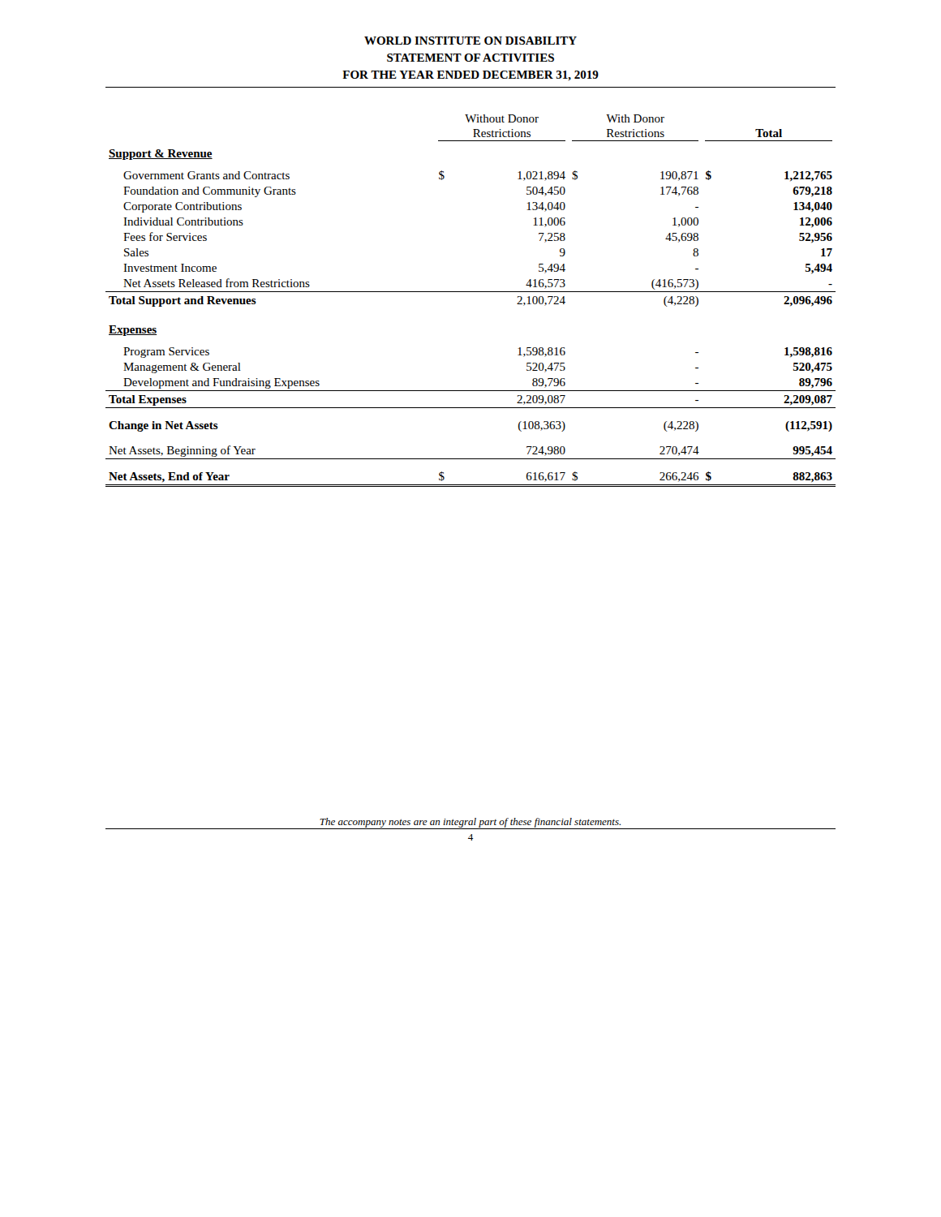WORLD INSTITUTE ON DISABILITY
STATEMENT OF ACTIVITIES
FOR THE YEAR ENDED DECEMBER 31, 2019
| | Without Donor Restrictions | With Donor Restrictions | Total |
| Support & Revenue | |
| Government Grants and Contracts | $ | 1,021,894 | $ | 190,871 | $ | 1,212,765 |
| Foundation and Community Grants | | 504,450 | | 174,768 | | 679,218 |
| Corporate Contributions | | 134,040 | | - | | 134,040 |
| Individual Contributions | | 11,006 | | 1,000 | | 12,006 |
| Fees for Services | | 7,258 | | 45,698 | | 52,956 |
| Sales | | 9 | | 8 | | 17 |
| Investment Income | | 5,494 | | - | | 5,494 |
| Net Assets Released from Restrictions | | 416,573 | | (416,573) | | - |
| Total Support and Revenues | | 2,100,724 | | (4,228) | | 2,096,496 |
| Expenses | |
| Program Services | | 1,598,816 | | - | | 1,598,816 |
| Management & General | | 520,475 | | - | | 520,475 |
| Development and Fundraising Expenses | | 89,796 | | - | | 89,796 |
| Total Expenses | | 2,209,087 | | - | | 2,209,087 |
| Change in Net Assets | | (108,363) | | (4,228) | | (112,591) |
| Net Assets, Beginning of Year | | 724,980 | | 270,474 | | 995,454 |
| Net Assets, End of Year | $ | 616,617 | $ | 266,246 | $ | 882,863 |
The accompany notes are an integral part of these financial statements.
4